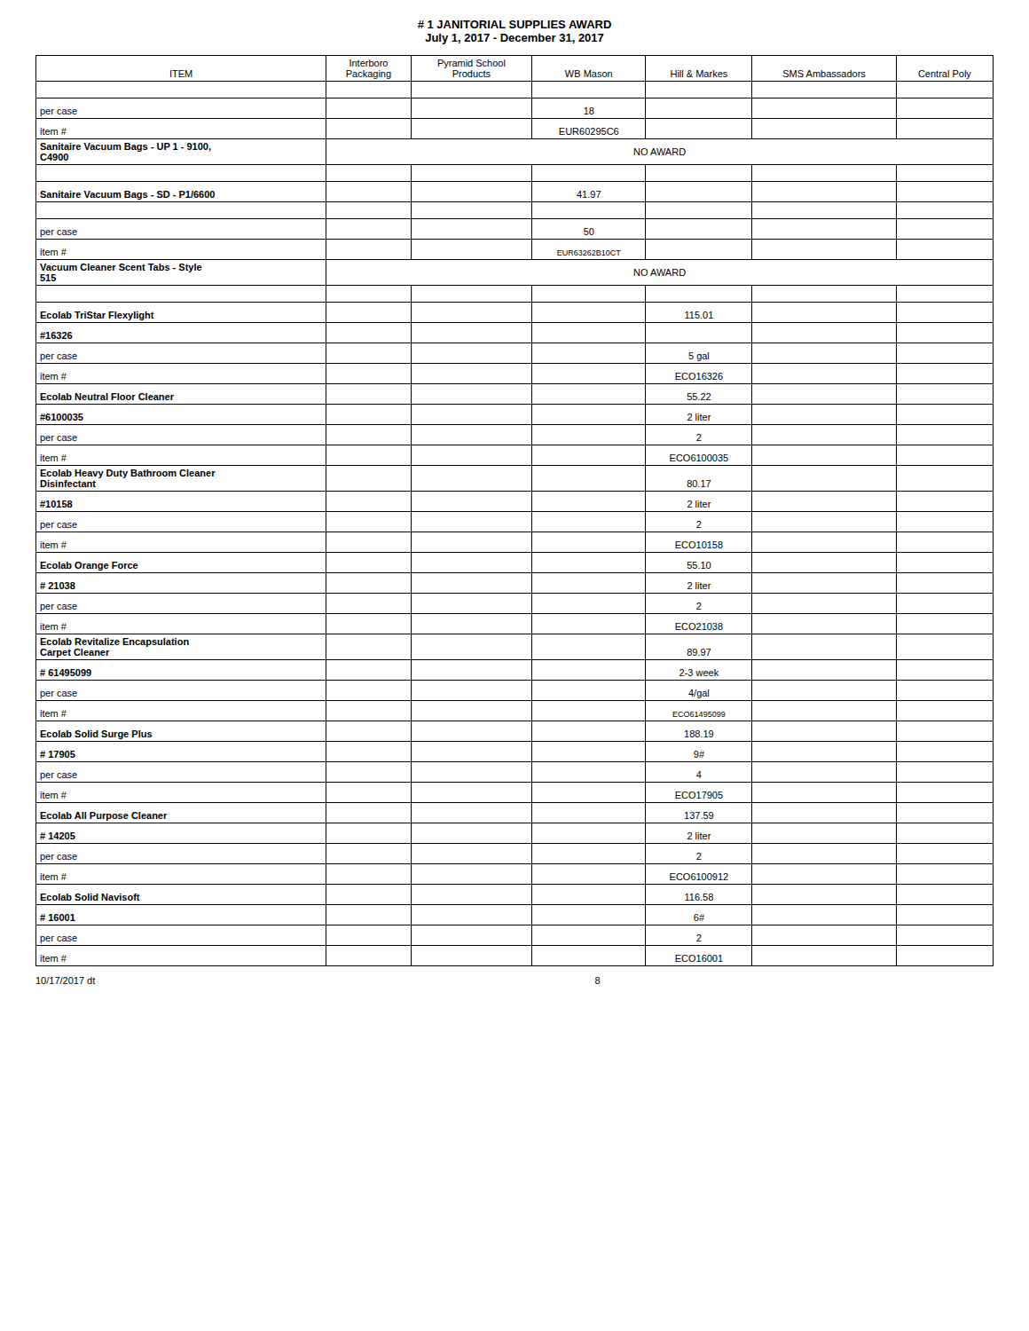# 1 JANITORIAL SUPPLIES AWARD
July 1, 2017 - December 31, 2017
| ITEM | Interboro Packaging | Pyramid School Products | WB Mason | Hill & Markes | SMS Ambassadors | Central Poly |
| --- | --- | --- | --- | --- | --- | --- |
| per case | | | 18 | | | |
| item # | | | EUR60295C6 | | | |
| Sanitaire Vacuum Bags - UP 1 - 9100, C4900 | NO AWARD |
| Sanitaire Vacuum Bags - SD - P1/6600 | | | 41.97 | | | |
| per case | | | 50 | | | |
| item # | | | EUR63262B10CT | | | |
| Vacuum Cleaner Scent Tabs - Style 515 | NO AWARD |
| Ecolab TriStar Flexylight | | | | 115.01 | | |
| #16326 | | | | | | |
| per case | | | | 5 gal | | |
| item # | | | | ECO16326 | | |
| Ecolab Neutral Floor Cleaner | | | | 55.22 | | |
| #6100035 | | | | 2 liter | | |
| per case | | | | 2 | | |
| item # | | | | ECO6100035 | | |
| Ecolab Heavy Duty Bathroom Cleaner Disinfectant | | | | 80.17 | | |
| #10158 | | | | 2 liter | | |
| per case | | | | 2 | | |
| item # | | | | ECO10158 | | |
| Ecolab Orange Force | | | | 55.10 | | |
| # 21038 | | | | 2 liter | | |
| per case | | | | 2 | | |
| item # | | | | ECO21038 | | |
| Ecolab Revitalize Encapsulation Carpet Cleaner | | | | 89.97 | | |
| # 61495099 | | | | 2-3 week | | |
| per case | | | | 4/gal | | |
| item # | | | | ECO61495099 | | |
| Ecolab Solid Surge Plus | | | | 188.19 | | |
| # 17905 | | | | 9# | | |
| per case | | | | 4 | | |
| item # | | | | ECO17905 | | |
| Ecolab All Purpose Cleaner | | | | 137.59 | | |
| # 14205 | | | | 2 liter | | |
| per case | | | | 2 | | |
| item # | | | | ECO6100912 | | |
| Ecolab Solid Navisoft | | | | 116.58 | | |
| # 16001 | | | | 6# | | |
| per case | | | | 2 | | |
| item # | | | | ECO16001 | | |
10/17/2017 dt 8